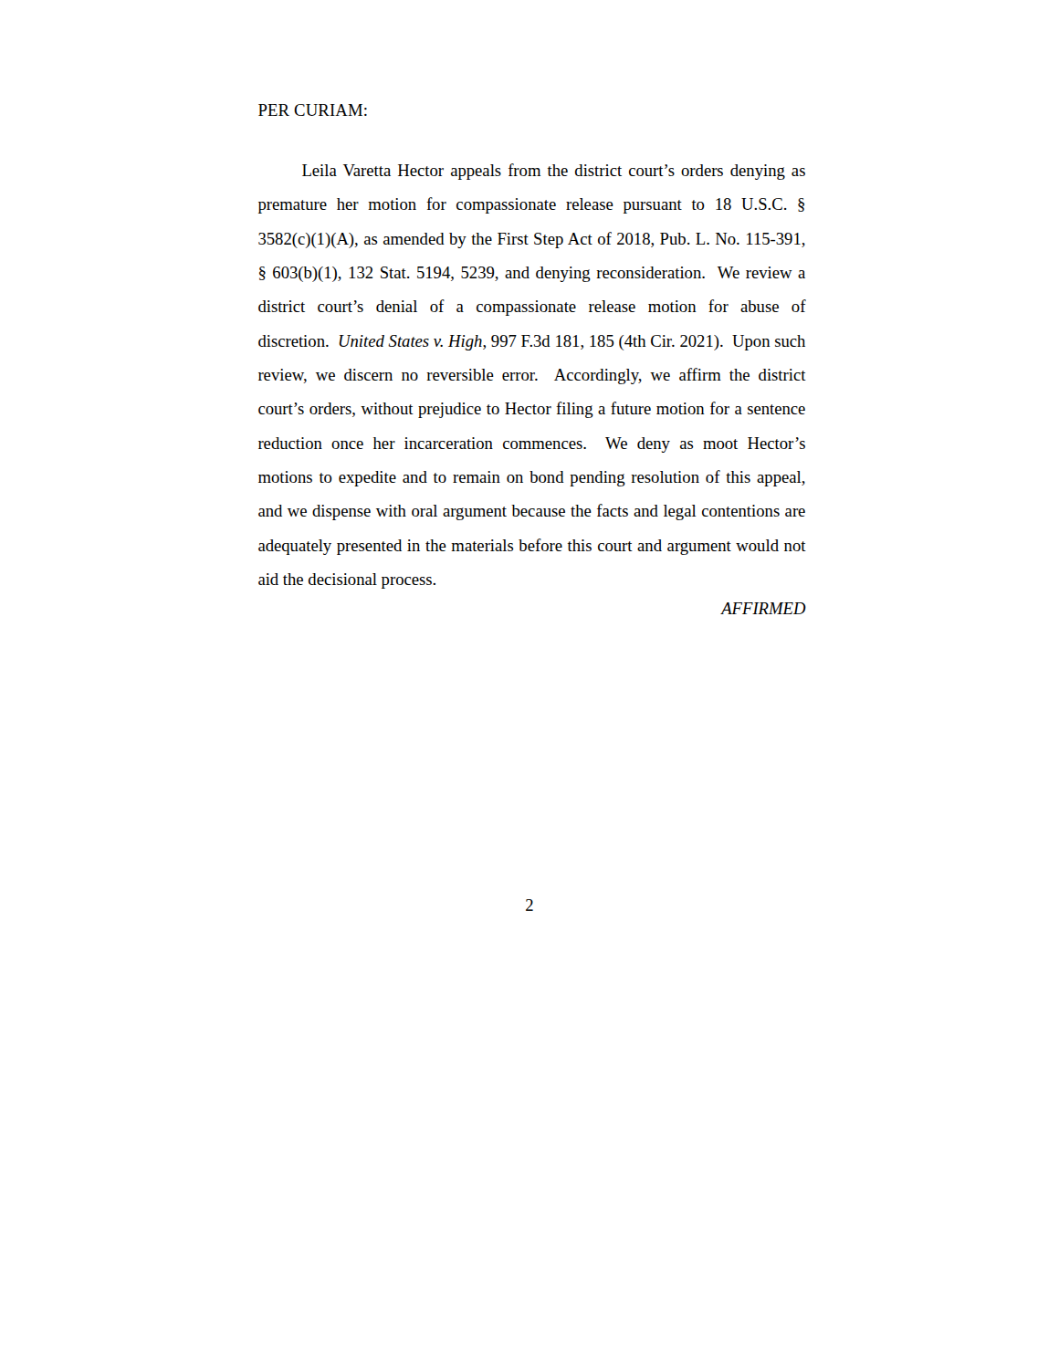PER CURIAM:
Leila Varetta Hector appeals from the district court’s orders denying as premature her motion for compassionate release pursuant to 18 U.S.C. § 3582(c)(1)(A), as amended by the First Step Act of 2018, Pub. L. No. 115-391, § 603(b)(1), 132 Stat. 5194, 5239, and denying reconsideration. We review a district court’s denial of a compassionate release motion for abuse of discretion. United States v. High, 997 F.3d 181, 185 (4th Cir. 2021). Upon such review, we discern no reversible error. Accordingly, we affirm the district court’s orders, without prejudice to Hector filing a future motion for a sentence reduction once her incarceration commences. We deny as moot Hector’s motions to expedite and to remain on bond pending resolution of this appeal, and we dispense with oral argument because the facts and legal contentions are adequately presented in the materials before this court and argument would not aid the decisional process.
AFFIRMED
2